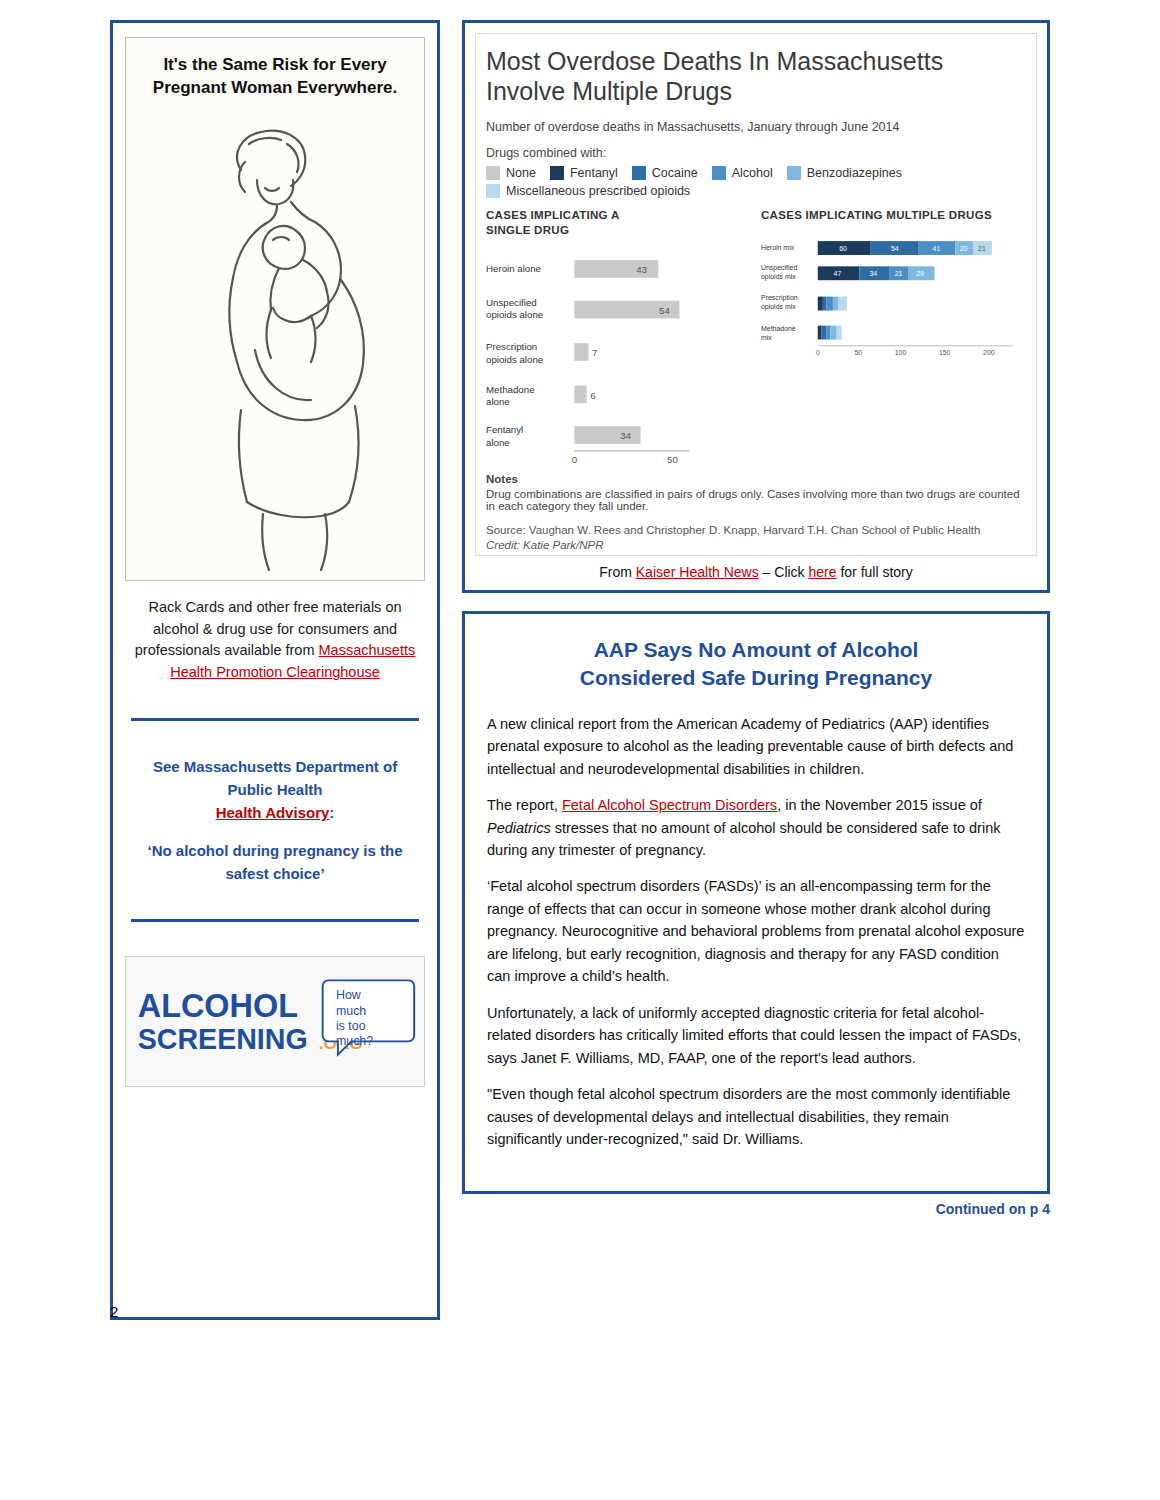It's the Same Risk for Every
Pregnant Woman Everywhere.
Rack Cards and other free materials on alcohol & drug use for consumers and professionals available from Massachusetts Health Promotion Clearinghouse
See Massachusetts Department of
Public Health
Health Advisory: ‘No alcohol during pregnancy is the safest choice’
ALCOHOL SCREENING .ORG How much is too much?
Most Overdose Deaths In Massachusetts Involve Multiple Drugs
Number of overdose deaths in Massachusetts, January through June 2014
Drugs combined with:
None Fentanyl Cocaine Alcohol Benzodiazepines
Miscellaneous prescribed opioids
CASES IMPLICATING A
SINGLE DRUG
Heroin alone Unspecified opioids alone Prescription opioids alone Methadone alone Fentanyl alone 43 54 7 6 34 0 50
CASES IMPLICATING MULTIPLE DRUGS
Heroin mix Unspecified opioids mix Prescription opioids mix Methadone mix 60 54 41 20 21 47 34 21 29 0 50 100 150 200
Notes Drug combinations are classified in pairs of drugs only. Cases involving more than two drugs are counted in each category they fall under.
Source: Vaughan W. Rees and Christopher D. Knapp, Harvard T.H. Chan School of Public Health
Credit: Katie Park/NPR
From Kaiser Health News – Click here for full story
AAP Says No Amount of Alcohol
Considered Safe During Pregnancy
A new clinical report from the American Academy of Pediatrics (AAP) identifies prenatal exposure to alcohol as the leading preventable cause of birth defects and intellectual and neurodevelopmental disabilities in children.
The report, Fetal Alcohol Spectrum Disorders, in the November 2015 issue of Pediatrics stresses that no amount of alcohol should be considered safe to drink during any trimester of pregnancy.
‘Fetal alcohol spectrum disorders (FASDs)’ is an all-encompassing term for the range of effects that can occur in someone whose mother drank alcohol during pregnancy. Neurocognitive and behavioral problems from prenatal alcohol exposure are lifelong, but early recognition, diagnosis and therapy for any FASD condition can improve a child's health.
Unfortunately, a lack of uniformly accepted diagnostic criteria for fetal alcohol-related disorders has critically limited efforts that could lessen the impact of FASDs, says Janet F. Williams, MD, FAAP, one of the report's lead authors.
"Even though fetal alcohol spectrum disorders are the most commonly identifiable causes of developmental delays and intellectual disabilities, they remain significantly under-recognized," said Dr. Williams.
Continued on p 4
2